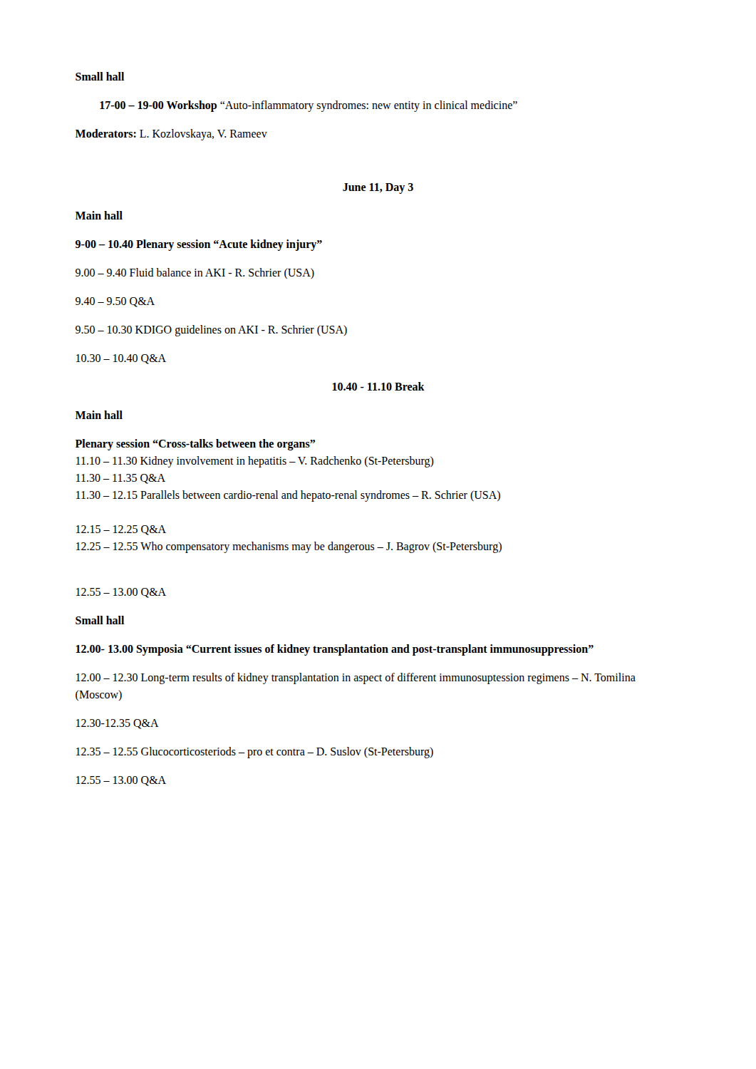Small hall
17-00 – 19-00 Workshop “Auto-inflammatory syndromes: new entity in clinical medicine”
Moderators: L. Kozlovskaya, V. Rameev
June 11, Day 3
Main hall
9-00 – 10.40 Plenary session “Acute kidney injury”
9.00 – 9.40 Fluid balance in AKI - R. Schrier (USA)
9.40 – 9.50 Q&A
9.50 – 10.30 KDIGO guidelines on AKI - R. Schrier (USA)
10.30 – 10.40 Q&A
10.40 - 11.10 Break
Main hall
Plenary session “Cross-talks between the organs”
11.10 – 11.30 Kidney involvement in hepatitis – V. Radchenko (St-Petersburg)
11.30 – 11.35 Q&A
11.30 – 12.15 Parallels between cardio-renal and hepato-renal syndromes – R. Schrier (USA)
12.15 – 12.25 Q&A
12.25 – 12.55 Who compensatory mechanisms may be dangerous – J. Bagrov (St-Petersburg)
12.55 – 13.00 Q&A
Small hall
12.00- 13.00 Symposia “Current issues of kidney transplantation and post-transplant immunosuppression”
12.00 – 12.30 Long-term results of kidney transplantation in aspect of different immunosuptession regimens – N. Tomilina (Moscow)
12.30-12.35 Q&A
12.35 – 12.55 Glucocorticosteriods – pro et contra – D. Suslov (St-Petersburg)
12.55 – 13.00 Q&A